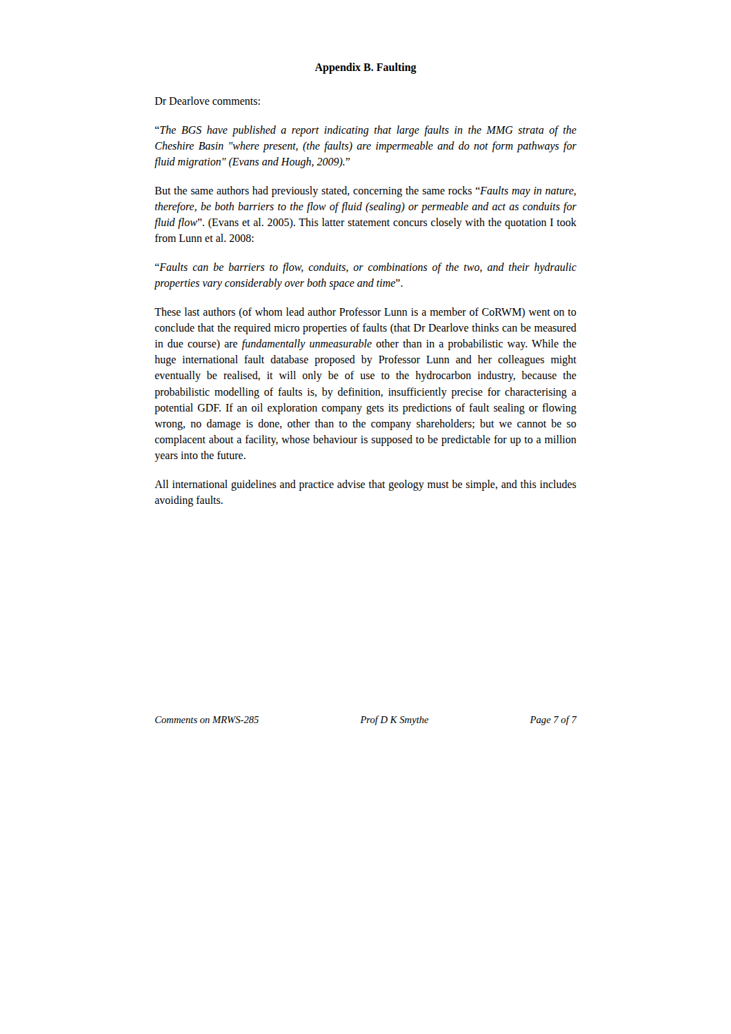Appendix B. Faulting
Dr Dearlove comments:
“The BGS have published a report indicating that large faults in the MMG strata of the Cheshire Basin "where present, (the faults) are impermeable and do not form pathways for fluid migration" (Evans and Hough, 2009).”
But the same authors had previously stated, concerning the same rocks “Faults may in nature, therefore, be both barriers to the flow of fluid (sealing) or permeable and act as conduits for fluid flow”. (Evans et al. 2005). This latter statement concurs closely with the quotation I took from Lunn et al. 2008:
“Faults can be barriers to flow, conduits, or combinations of the two, and their hydraulic properties vary considerably over both space and time”.
These last authors (of whom lead author Professor Lunn is a member of CoRWM) went on to conclude that the required micro properties of faults (that Dr Dearlove thinks can be measured in due course) are fundamentally unmeasurable other than in a probabilistic way. While the huge international fault database proposed by Professor Lunn and her colleagues might eventually be realised, it will only be of use to the hydrocarbon industry, because the probabilistic modelling of faults is, by definition, insufficiently precise for characterising a potential GDF. If an oil exploration company gets its predictions of fault sealing or flowing wrong, no damage is done, other than to the company shareholders; but we cannot be so complacent about a facility, whose behaviour is supposed to be predictable for up to a million years into the future.
All international guidelines and practice advise that geology must be simple, and this includes avoiding faults.
Comments on MRWS-285 Prof D K Smythe Page 7 of 7